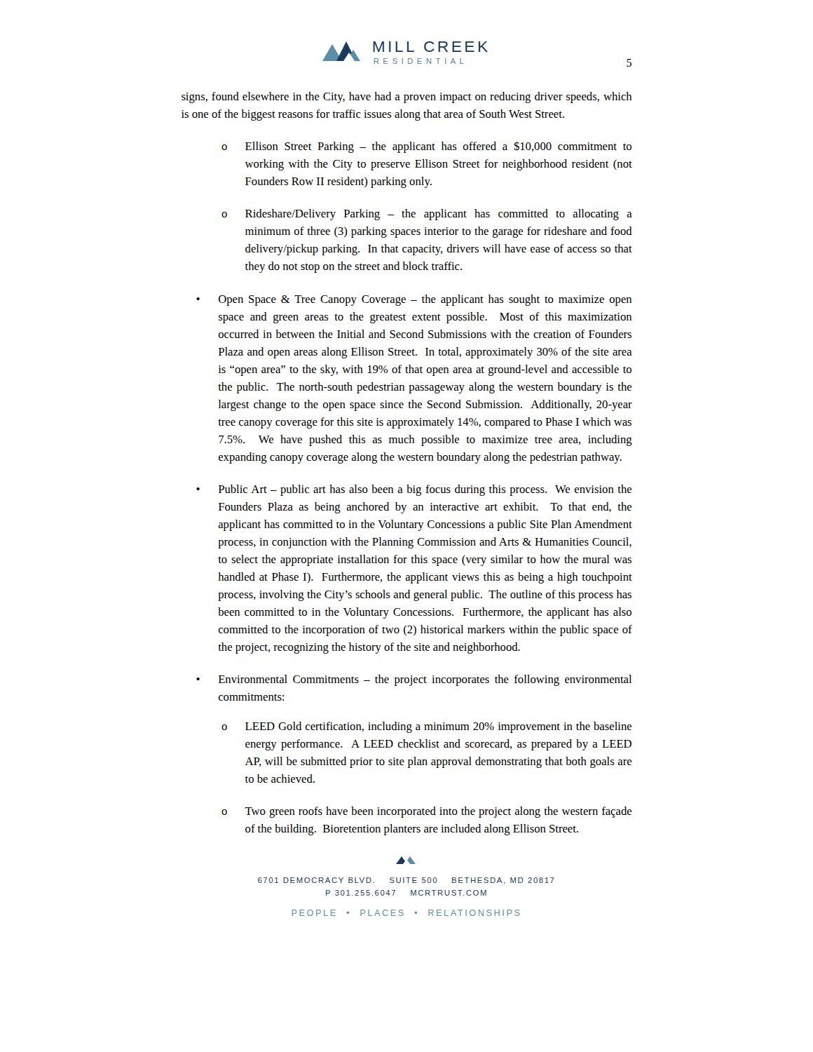MILL CREEK
RESIDENTIAL
5
signs, found elsewhere in the City, have had a proven impact on reducing driver speeds, which is one of the biggest reasons for traffic issues along that area of South West Street.
Ellison Street Parking – the applicant has offered a $10,000 commitment to working with the City to preserve Ellison Street for neighborhood resident (not Founders Row II resident) parking only.
Rideshare/Delivery Parking – the applicant has committed to allocating a minimum of three (3) parking spaces interior to the garage for rideshare and food delivery/pickup parking. In that capacity, drivers will have ease of access so that they do not stop on the street and block traffic.
Open Space & Tree Canopy Coverage – the applicant has sought to maximize open space and green areas to the greatest extent possible. Most of this maximization occurred in between the Initial and Second Submissions with the creation of Founders Plaza and open areas along Ellison Street. In total, approximately 30% of the site area is “open area” to the sky, with 19% of that open area at ground-level and accessible to the public. The north-south pedestrian passageway along the western boundary is the largest change to the open space since the Second Submission. Additionally, 20-year tree canopy coverage for this site is approximately 14%, compared to Phase I which was 7.5%. We have pushed this as much possible to maximize tree area, including expanding canopy coverage along the western boundary along the pedestrian pathway.
Public Art – public art has also been a big focus during this process. We envision the Founders Plaza as being anchored by an interactive art exhibit. To that end, the applicant has committed to in the Voluntary Concessions a public Site Plan Amendment process, in conjunction with the Planning Commission and Arts & Humanities Council, to select the appropriate installation for this space (very similar to how the mural was handled at Phase I). Furthermore, the applicant views this as being a high touchpoint process, involving the City’s schools and general public. The outline of this process has been committed to in the Voluntary Concessions. Furthermore, the applicant has also committed to the incorporation of two (2) historical markers within the public space of the project, recognizing the history of the site and neighborhood.
Environmental Commitments – the project incorporates the following environmental commitments:
LEED Gold certification, including a minimum 20% improvement in the baseline energy performance. A LEED checklist and scorecard, as prepared by a LEED AP, will be submitted prior to site plan approval demonstrating that both goals are to be achieved.
Two green roofs have been incorporated into the project along the western façade of the building. Bioretention planters are included along Ellison Street.
6701 DEMOCRACY BLVD. SUITE 500 BETHESDA, MD 20817
P 301.255.6047 MCRTRUST.COM
PEOPLE • PLACES • RELATIONSHIPS